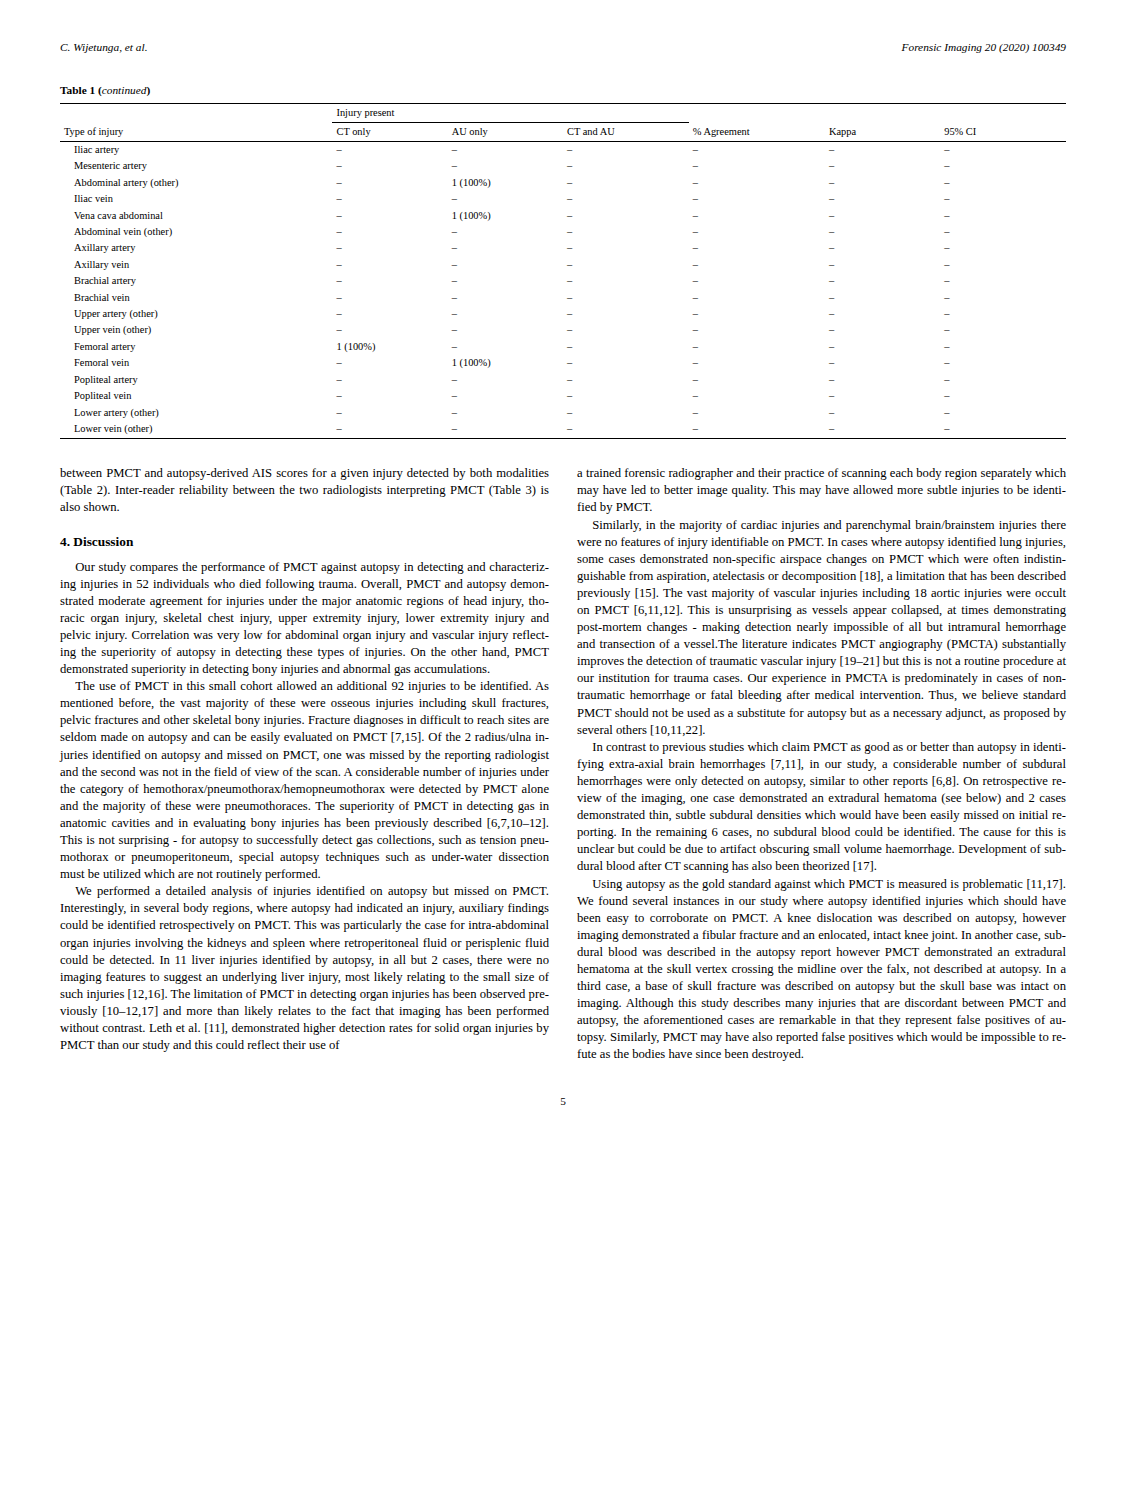C. Wijetunga, et al.
Forensic Imaging 20 (2020) 100349
Table 1 (continued)
| Type of injury | Injury present | % Agreement | Kappa | 95% CI |
| --- | --- | --- | --- | --- |
| CT only | AU only | CT and AU |
| Iliac artery | – | – | – | – | – | – |
| Mesenteric artery | – | – | – | – | – | – |
| Abdominal artery (other) | – | 1 (100%) | – | – | – | – |
| Iliac vein | – | – | – | – | – | – |
| Vena cava abdominal | – | 1 (100%) | – | – | – | – |
| Abdominal vein (other) | – | – | – | – | – | – |
| Axillary artery | – | – | – | – | – | – |
| Axillary vein | – | – | – | – | – | – |
| Brachial artery | – | – | – | – | – | – |
| Brachial vein | – | – | – | – | – | – |
| Upper artery (other) | – | – | – | – | – | – |
| Upper vein (other) | – | – | – | – | – | – |
| Femoral artery | 1 (100%) | – | – | – | – | – |
| Femoral vein | – | 1 (100%) | – | – | – | – |
| Popliteal artery | – | – | – | – | – | – |
| Popliteal vein | – | – | – | – | – | – |
| Lower artery (other) | – | – | – | – | – | – |
| Lower vein (other) | – | – | – | – | – | – |
between PMCT and autopsy-derived AIS scores for a given injury detected by both modalities (Table 2). Inter-reader reliability between the two radiologists interpreting PMCT (Table 3) is also shown.
4. Discussion
Our study compares the performance of PMCT against autopsy in detecting and characterizing injuries in 52 individuals who died following trauma. Overall, PMCT and autopsy demonstrated moderate agreement for injuries under the major anatomic regions of head injury, thoracic organ injury, skeletal chest injury, upper extremity injury, lower extremity injury and pelvic injury. Correlation was very low for abdominal organ injury and vascular injury reflecting the superiority of autopsy in detecting these types of injuries. On the other hand, PMCT demonstrated superiority in detecting bony injuries and abnormal gas accumulations.
The use of PMCT in this small cohort allowed an additional 92 injuries to be identified. As mentioned before, the vast majority of these were osseous injuries including skull fractures, pelvic fractures and other skeletal bony injuries. Fracture diagnoses in difficult to reach sites are seldom made on autopsy and can be easily evaluated on PMCT [7,15]. Of the 2 radius/ulna injuries identified on autopsy and missed on PMCT, one was missed by the reporting radiologist and the second was not in the field of view of the scan. A considerable number of injuries under the category of hemothorax/pneumothorax/hemopneumothorax were detected by PMCT alone and the majority of these were pneumothoraces. The superiority of PMCT in detecting gas in anatomic cavities and in evaluating bony injuries has been previously described [6,7,10–12]. This is not surprising - for autopsy to successfully detect gas collections, such as tension pneumothorax or pneumoperitoneum, special autopsy techniques such as under-water dissection must be utilized which are not routinely performed.
We performed a detailed analysis of injuries identified on autopsy but missed on PMCT. Interestingly, in several body regions, where autopsy had indicated an injury, auxiliary findings could be identified retrospectively on PMCT. This was particularly the case for intra-abdominal organ injuries involving the kidneys and spleen where retroperitoneal fluid or perisplenic fluid could be detected. In 11 liver injuries identified by autopsy, in all but 2 cases, there were no imaging features to suggest an underlying liver injury, most likely relating to the small size of such injuries [12,16]. The limitation of PMCT in detecting organ injuries has been observed previously [10–12,17] and more than likely relates to the fact that imaging has been performed without contrast. Leth et al. [11], demonstrated higher detection rates for solid organ injuries by PMCT than our study and this could reflect their use of
a trained forensic radiographer and their practice of scanning each body region separately which may have led to better image quality. This may have allowed more subtle injuries to be identified by PMCT.
Similarly, in the majority of cardiac injuries and parenchymal brain/brainstem injuries there were no features of injury identifiable on PMCT. In cases where autopsy identified lung injuries, some cases demonstrated non-specific airspace changes on PMCT which were often indistinguishable from aspiration, atelectasis or decomposition [18], a limitation that has been described previously [15]. The vast majority of vascular injuries including 18 aortic injuries were occult on PMCT [6,11,12]. This is unsurprising as vessels appear collapsed, at times demonstrating post-mortem changes - making detection nearly impossible of all but intramural hemorrhage and transection of a vessel.The literature indicates PMCT angiography (PMCTA) substantially improves the detection of traumatic vascular injury [19–21] but this is not a routine procedure at our institution for trauma cases. Our experience in PMCTA is predominately in cases of non-traumatic hemorrhage or fatal bleeding after medical intervention. Thus, we believe standard PMCT should not be used as a substitute for autopsy but as a necessary adjunct, as proposed by several others [10,11,22].
In contrast to previous studies which claim PMCT as good as or better than autopsy in identifying extra-axial brain hemorrhages [7,11], in our study, a considerable number of subdural hemorrhages were only detected on autopsy, similar to other reports [6,8]. On retrospective review of the imaging, one case demonstrated an extradural hematoma (see below) and 2 cases demonstrated thin, subtle subdural densities which would have been easily missed on initial reporting. In the remaining 6 cases, no subdural blood could be identified. The cause for this is unclear but could be due to artifact obscuring small volume haemorrhage. Development of subdural blood after CT scanning has also been theorized [17].
Using autopsy as the gold standard against which PMCT is measured is problematic [11,17]. We found several instances in our study where autopsy identified injuries which should have been easy to corroborate on PMCT. A knee dislocation was described on autopsy, however imaging demonstrated a fibular fracture and an enlocated, intact knee joint. In another case, subdural blood was described in the autopsy report however PMCT demonstrated an extradural hematoma at the skull vertex crossing the midline over the falx, not described at autopsy. In a third case, a base of skull fracture was described on autopsy but the skull base was intact on imaging. Although this study describes many injuries that are discordant between PMCT and autopsy, the aforementioned cases are remarkable in that they represent false positives of autopsy. Similarly, PMCT may have also reported false positives which would be impossible to refute as the bodies have since been destroyed.
5